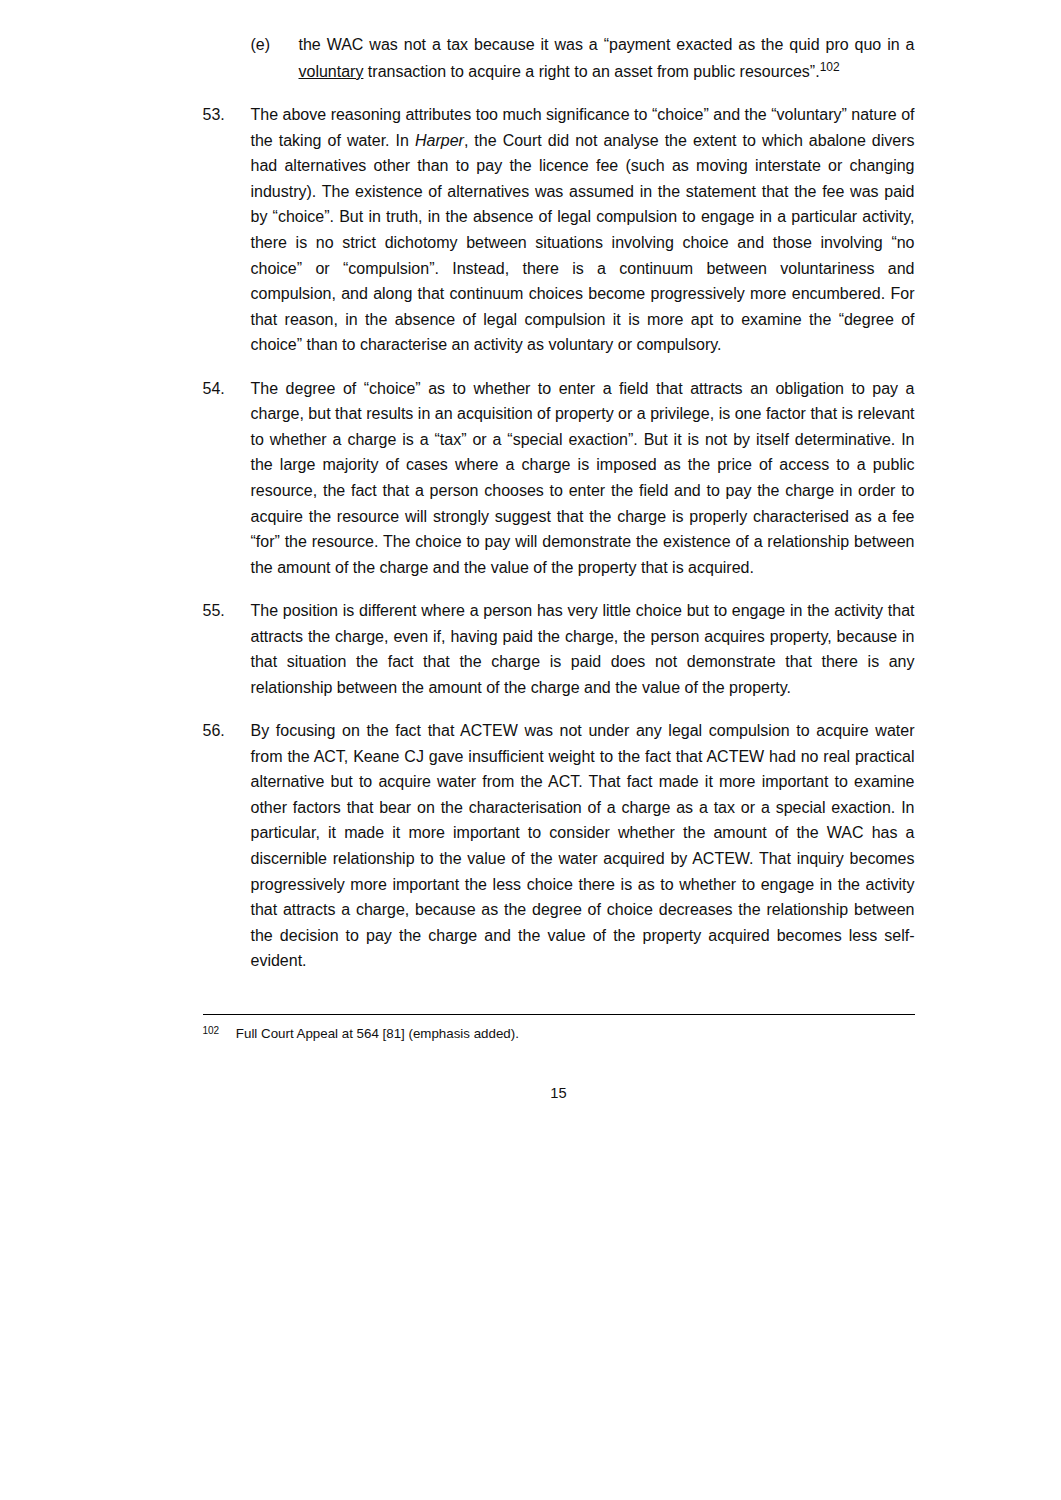(e)
the WAC was not a tax because it was a “payment exacted as the quid pro quo in a voluntary transaction to acquire a right to an asset from public resources”.102
53.
The above reasoning attributes too much significance to “choice” and the “voluntary” nature of the taking of water. In Harper, the Court did not analyse the extent to which abalone divers had alternatives other than to pay the licence fee (such as moving interstate or changing industry). The existence of alternatives was assumed in the statement that the fee was paid by “choice”. But in truth, in the absence of legal compulsion to engage in a particular activity, there is no strict dichotomy between situations involving choice and those involving “no choice” or “compulsion”. Instead, there is a continuum between voluntariness and compulsion, and along that continuum choices become progressively more encumbered. For that reason, in the absence of legal compulsion it is more apt to examine the “degree of choice” than to characterise an activity as voluntary or compulsory.
54.
The degree of “choice” as to whether to enter a field that attracts an obligation to pay a charge, but that results in an acquisition of property or a privilege, is one factor that is relevant to whether a charge is a “tax” or a “special exaction”. But it is not by itself determinative. In the large majority of cases where a charge is imposed as the price of access to a public resource, the fact that a person chooses to enter the field and to pay the charge in order to acquire the resource will strongly suggest that the charge is properly characterised as a fee “for” the resource. The choice to pay will demonstrate the existence of a relationship between the amount of the charge and the value of the property that is acquired.
55.
The position is different where a person has very little choice but to engage in the activity that attracts the charge, even if, having paid the charge, the person acquires property, because in that situation the fact that the charge is paid does not demonstrate that there is any relationship between the amount of the charge and the value of the property.
56.
By focusing on the fact that ACTEW was not under any legal compulsion to acquire water from the ACT, Keane CJ gave insufficient weight to the fact that ACTEW had no real practical alternative but to acquire water from the ACT. That fact made it more important to examine other factors that bear on the characterisation of a charge as a tax or a special exaction. In particular, it made it more important to consider whether the amount of the WAC has a discernible relationship to the value of the water acquired by ACTEW. That inquiry becomes progressively more important the less choice there is as to whether to engage in the activity that attracts a charge, because as the degree of choice decreases the relationship between the decision to pay the charge and the value of the property acquired becomes less self-evident.
102
Full Court Appeal at 564 [81] (emphasis added).
15